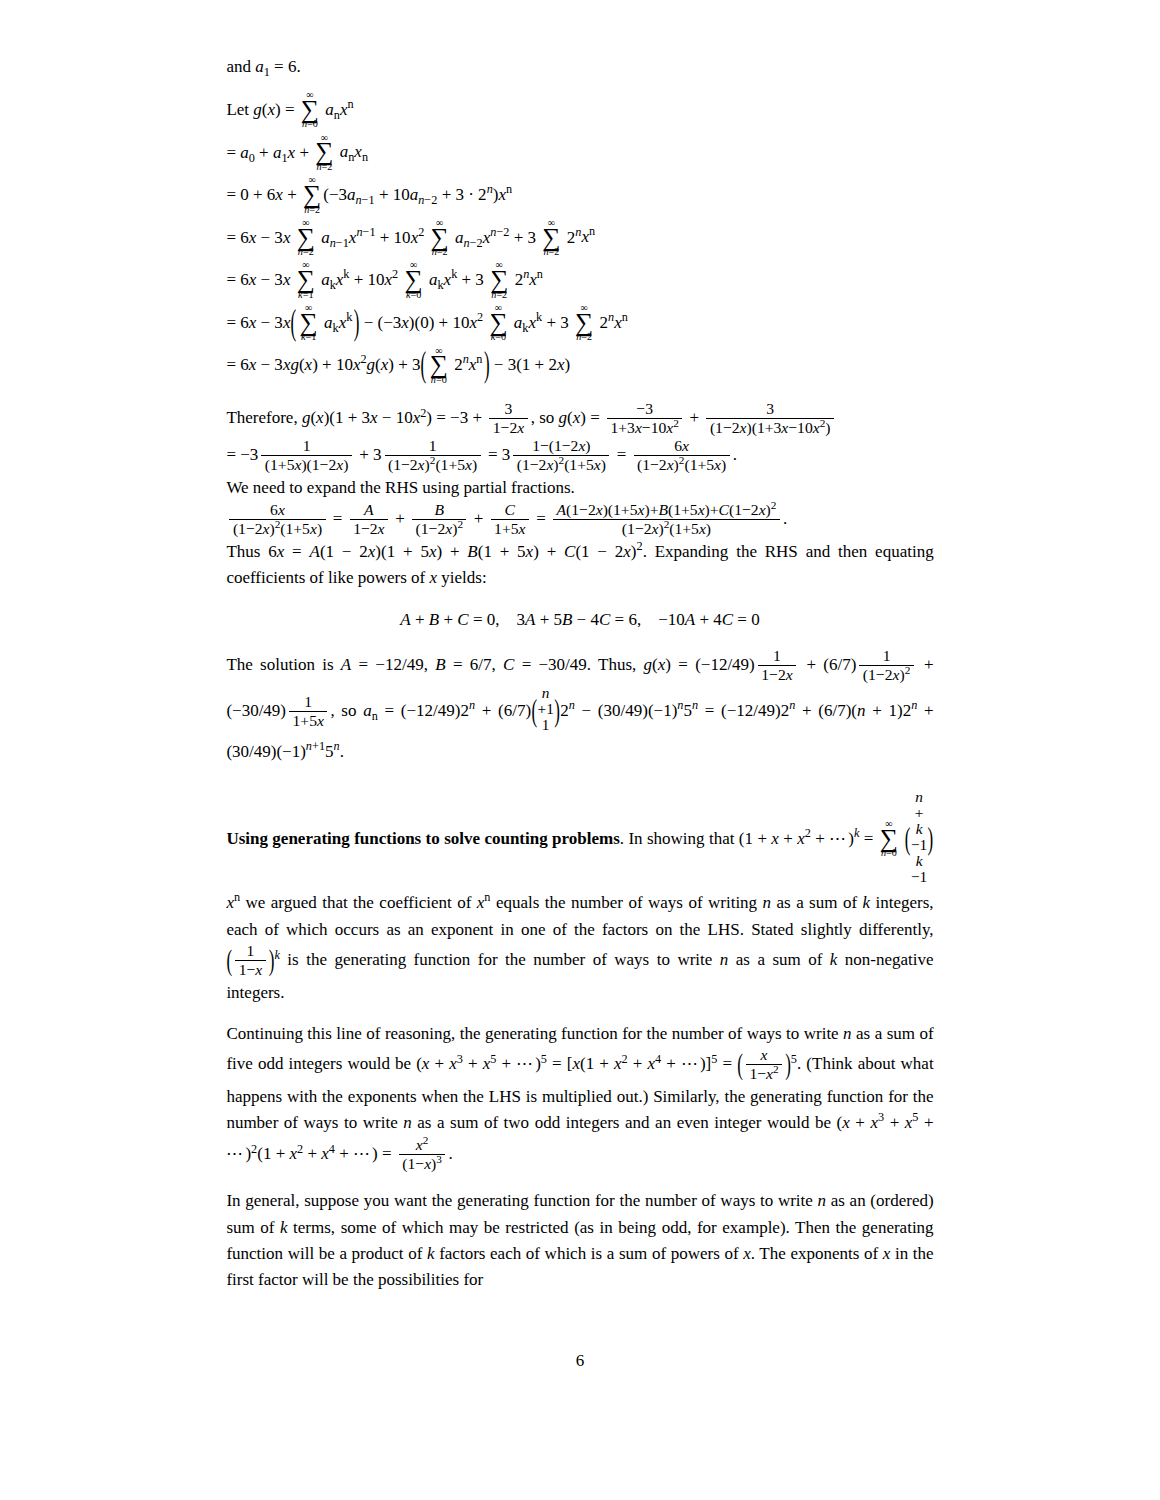and a1 = 6.
Let g(x) = ∞∑n=0 anxn
= a0 + a1x + ∞∑n=2 anxn
= 0 + 6x + ∞∑n=2(−3an−1 + 10an−2 + 3 · 2n)xn
= 6x − 3x ∞∑n=2 an−1xn−1 + 10x2 ∞∑n=2 an−2xn−2 + 3 ∞∑n=2 2nxn
= 6x − 3x ∞∑k=1 akxk + 10x2 ∞∑k=0 akxk + 3 ∞∑n=2 2nxn
= 6x − 3x∞∑k=1 akxk − (−3x)(0) + 10x2 ∞∑k=0 akxk + 3 ∞∑n=2 2nxn
= 6x − 3xg(x) + 10x2g(x) + 3∞∑n=0 2nxn − 3(1 + 2x)
Therefore, g(x)(1 + 3x − 10x2) = −3 + 31−2x, so g(x) = −31+3x−10x2 + 3(1−2x)(1+3x−10x2)
= −31(1+5x)(1−2x) + 31(1−2x)2(1+5x) = 31−(1−2x)(1−2x)2(1+5x) = 6x(1−2x)2(1+5x).
We need to expand the RHS using partial fractions.
6x(1−2x)2(1+5x) = A 1−2x + B(1−2x)2 + C 1+5x = A(1−2x)(1+5x)+B(1+5x)+C(1−2x)2(1−2x)2(1+5x).
Thus 6x = A(1 − 2x)(1 + 5x) + B(1 + 5x) + C(1 − 2x)2. Expanding the RHS and then equating coefficients of like powers of x yields:
A + B + C = 0, 3A + 5B − 4C = 6, −10A + 4C = 0
The solution is A = −12/49, B = 6/7, C = −30/49. Thus, g(x) = (−12/49)11−2x + (6/7)1(1−2x)2 + (−30/49)11+5x, so an = (−12/49)2n + (6/7)n+112n − (30/49)(−1)n5n = (−12/49)2n + (6/7)(n + 1)2n + (30/49)(−1)n+15n.
Using generating functions to solve counting problems. In showing that (1 + x + x2 + ⋯)k = ∞∑n=0 n+k−1 k−1 xn we argued that the coefficient of xn equals the number of ways of writing n as a sum of k integers, each of which occurs as an exponent in one of the factors on the LHS. Stated slightly differently, 11−xk is the generating function for the number of ways to write n as a sum of k non-negative integers.
Continuing this line of reasoning, the generating function for the number of ways to write n as a sum of five odd integers would be (x + x3 + x5 + ⋯)5 = [x(1 + x2 + x4 + ⋯)]5 = x 1−x25. (Think about what happens with the exponents when the LHS is multiplied out.) Similarly, the generating function for the number of ways to write n as a sum of two odd integers and an even integer would be (x + x3 + x5 + ⋯)2(1 + x2 + x4 + ⋯) = x2(1−x)3.
In general, suppose you want the generating function for the number of ways to write n as an (ordered) sum of k terms, some of which may be restricted (as in being odd, for example). Then the generating function will be a product of k factors each of which is a sum of powers of x. The exponents of x in the first factor will be the possibilities for
6